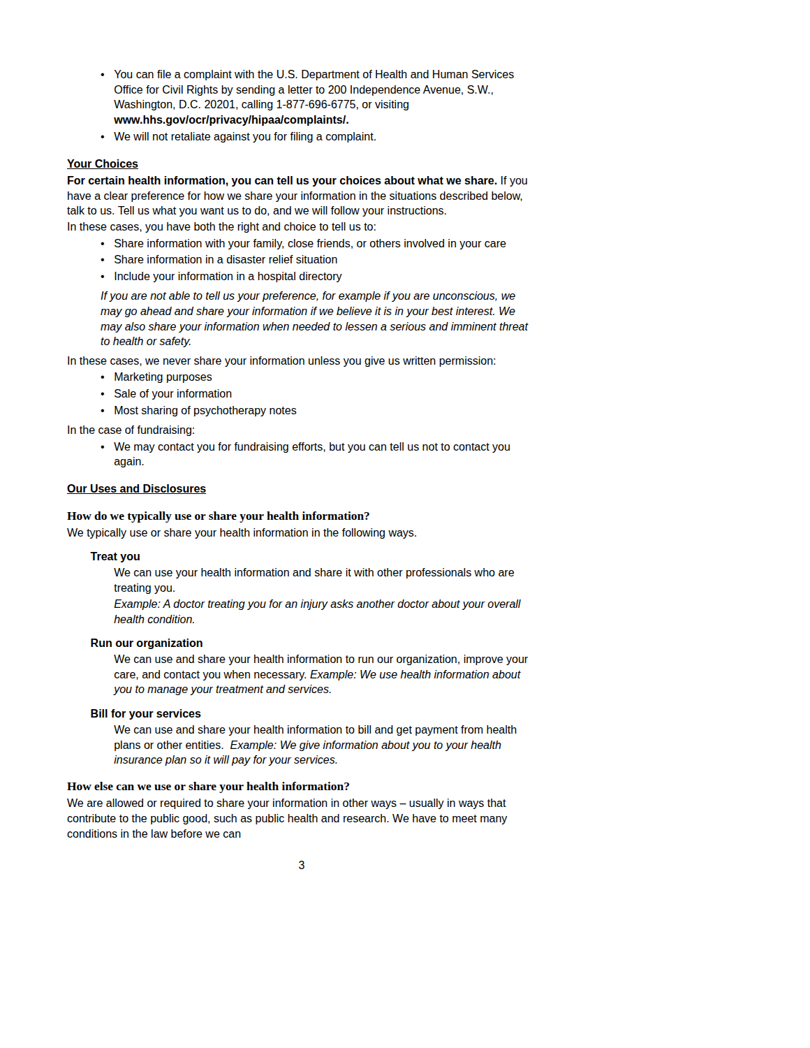You can file a complaint with the U.S. Department of Health and Human Services Office for Civil Rights by sending a letter to 200 Independence Avenue, S.W., Washington, D.C. 20201, calling 1-877-696-6775, or visiting www.hhs.gov/ocr/privacy/hipaa/complaints/.
We will not retaliate against you for filing a complaint.
Your Choices
For certain health information, you can tell us your choices about what we share. If you have a clear preference for how we share your information in the situations described below, talk to us. Tell us what you want us to do, and we will follow your instructions.
In these cases, you have both the right and choice to tell us to:
Share information with your family, close friends, or others involved in your care
Share information in a disaster relief situation
Include your information in a hospital directory
If you are not able to tell us your preference, for example if you are unconscious, we may go ahead and share your information if we believe it is in your best interest. We may also share your information when needed to lessen a serious and imminent threat to health or safety.
In these cases, we never share your information unless you give us written permission:
Marketing purposes
Sale of your information
Most sharing of psychotherapy notes
In the case of fundraising:
We may contact you for fundraising efforts, but you can tell us not to contact you again.
Our Uses and Disclosures
How do we typically use or share your health information?
We typically use or share your health information in the following ways.
Treat you
We can use your health information and share it with other professionals who are treating you.
Example: A doctor treating you for an injury asks another doctor about your overall health condition.
Run our organization
We can use and share your health information to run our organization, improve your care, and contact you when necessary. Example: We use health information about you to manage your treatment and services.
Bill for your services
We can use and share your health information to bill and get payment from health plans or other entities. Example: We give information about you to your health insurance plan so it will pay for your services.
How else can we use or share your health information?
We are allowed or required to share your information in other ways – usually in ways that contribute to the public good, such as public health and research. We have to meet many conditions in the law before we can
3